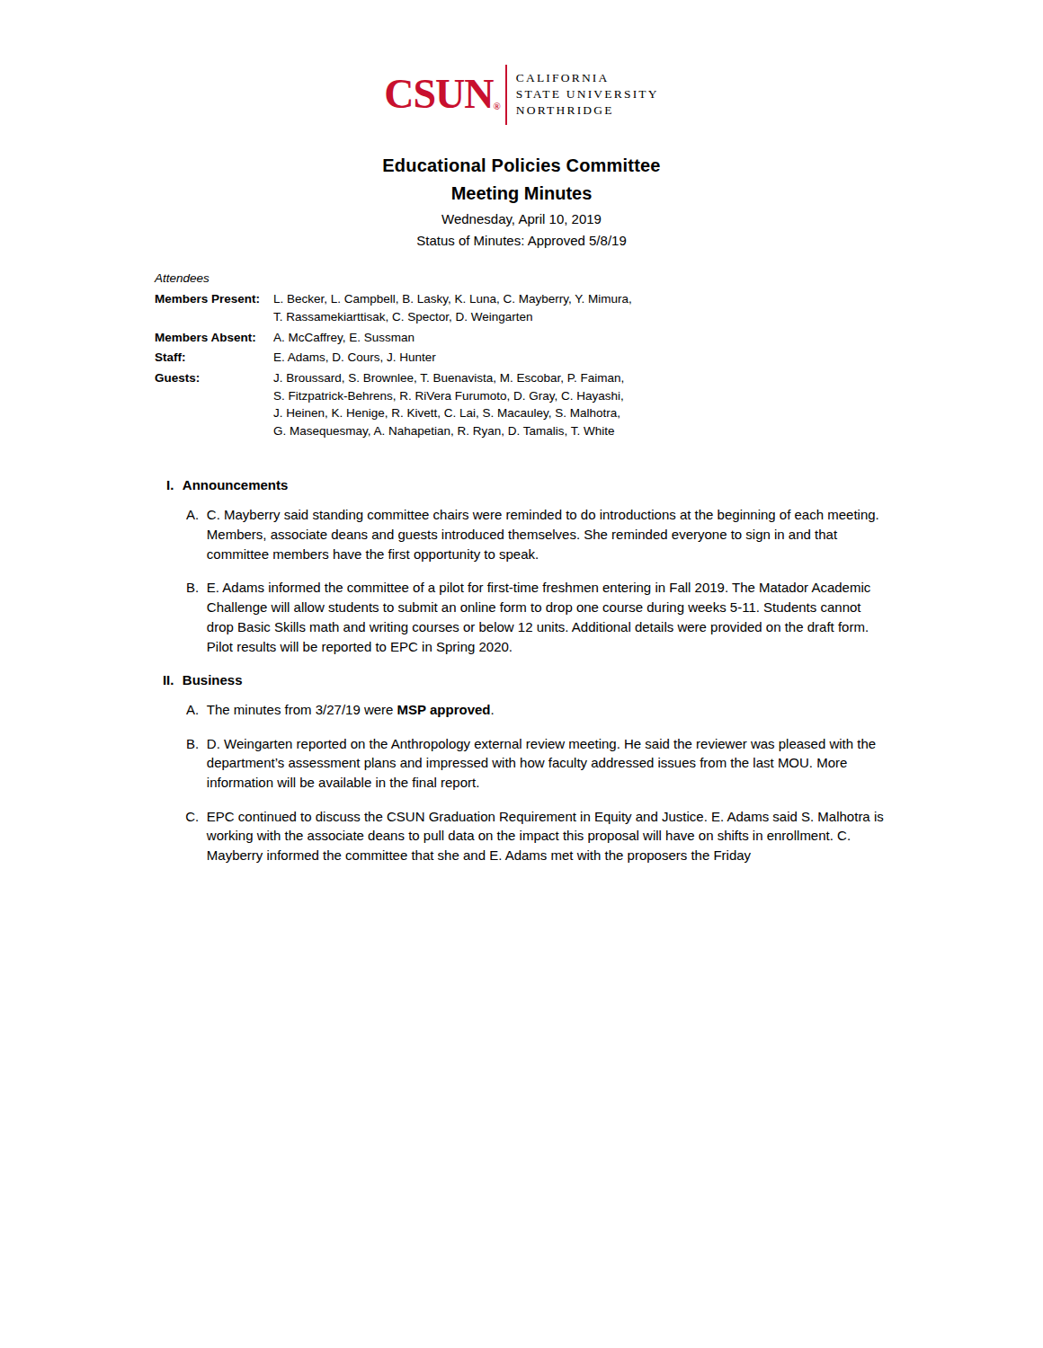| CSUN ® | | CALIFORNIA STATE UNIVERSITY NORTHRIDGE |
Educational Policies Committee
Meeting Minutes
Wednesday, April 10, 2019
Status of Minutes: Approved 5/8/19
Attendees
| Members Present: | L. Becker, L. Campbell, B. Lasky, K. Luna, C. Mayberry, Y. Mimura, T. Rassamekiarttisak, C. Spector, D. Weingarten |
| Members Absent: | A. McCaffrey, E. Sussman |
| Staff: | E. Adams, D. Cours, J. Hunter |
| Guests: | J. Broussard, S. Brownlee, T. Buenavista, M. Escobar, P. Faiman, S. Fitzpatrick-Behrens, R. RiVera Furumoto, D. Gray, C. Hayashi, J. Heinen, K. Henige, R. Kivett, C. Lai, S. Macauley, S. Malhotra, G. Masequesmay, A. Nahapetian, R. Ryan, D. Tamalis, T. White |
Announcements
C. Mayberry said standing committee chairs were reminded to do introductions at the beginning of each meeting. Members, associate deans and guests introduced themselves. She reminded everyone to sign in and that committee members have the first opportunity to speak.
E. Adams informed the committee of a pilot for first-time freshmen entering in Fall 2019. The Matador Academic Challenge will allow students to submit an online form to drop one course during weeks 5-11. Students cannot drop Basic Skills math and writing courses or below 12 units. Additional details were provided on the draft form. Pilot results will be reported to EPC in Spring 2020.
Business
The minutes from 3/27/19 were MSP approved.
D. Weingarten reported on the Anthropology external review meeting. He said the reviewer was pleased with the department’s assessment plans and impressed with how faculty addressed issues from the last MOU. More information will be available in the final report.
EPC continued to discuss the CSUN Graduation Requirement in Equity and Justice. E. Adams said S. Malhotra is working with the associate deans to pull data on the impact this proposal will have on shifts in enrollment. C. Mayberry informed the committee that she and E. Adams met with the proposers the Friday